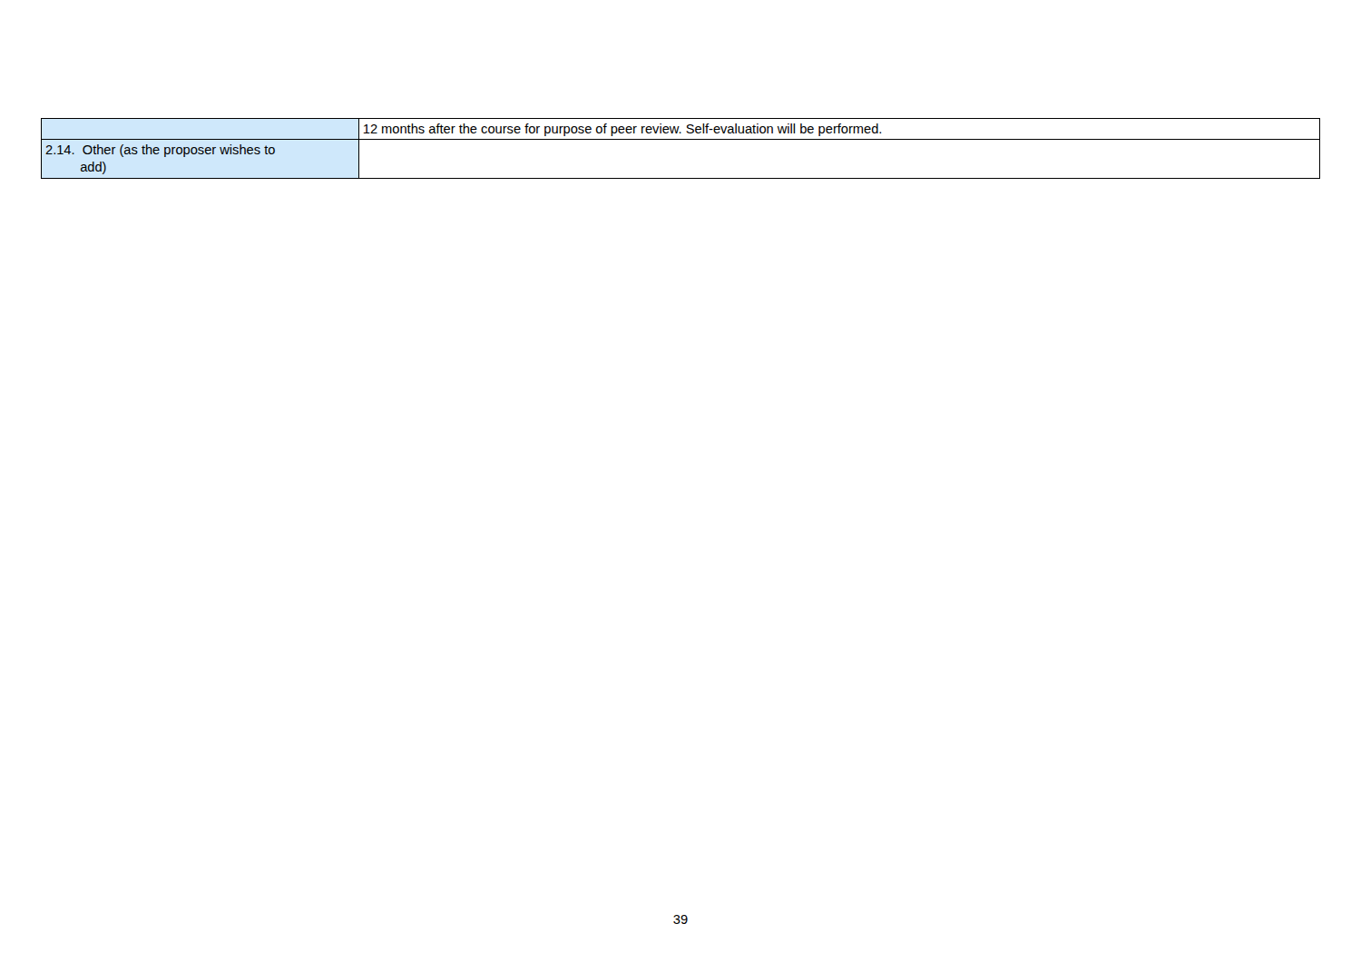| | 12 months after the course for purpose of peer review. Self-evaluation will be performed. |
| 2.14. Other (as the proposer wishes to add) | |
39